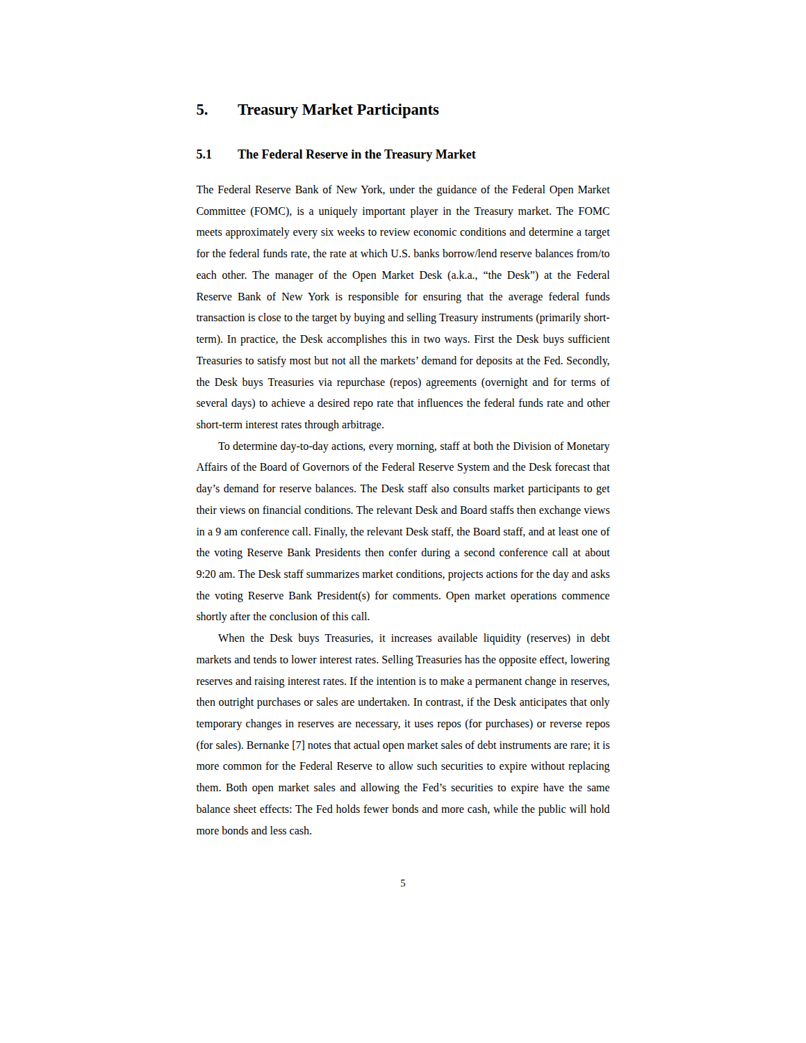5. Treasury Market Participants
5.1 The Federal Reserve in the Treasury Market
The Federal Reserve Bank of New York, under the guidance of the Federal Open Market Committee (FOMC), is a uniquely important player in the Treasury market. The FOMC meets approximately every six weeks to review economic conditions and determine a target for the federal funds rate, the rate at which U.S. banks borrow/lend reserve balances from/to each other. The manager of the Open Market Desk (a.k.a., “the Desk”) at the Federal Reserve Bank of New York is responsible for ensuring that the average federal funds transaction is close to the target by buying and selling Treasury instruments (primarily short-term). In practice, the Desk accomplishes this in two ways. First the Desk buys sufficient Treasuries to satisfy most but not all the markets’ demand for deposits at the Fed. Secondly, the Desk buys Treasuries via repurchase (repos) agreements (overnight and for terms of several days) to achieve a desired repo rate that influences the federal funds rate and other short-term interest rates through arbitrage.
To determine day-to-day actions, every morning, staff at both the Division of Monetary Affairs of the Board of Governors of the Federal Reserve System and the Desk forecast that day’s demand for reserve balances. The Desk staff also consults market participants to get their views on financial conditions. The relevant Desk and Board staffs then exchange views in a 9 am conference call. Finally, the relevant Desk staff, the Board staff, and at least one of the voting Reserve Bank Presidents then confer during a second conference call at about 9:20 am. The Desk staff summarizes market conditions, projects actions for the day and asks the voting Reserve Bank President(s) for comments. Open market operations commence shortly after the conclusion of this call.
When the Desk buys Treasuries, it increases available liquidity (reserves) in debt markets and tends to lower interest rates. Selling Treasuries has the opposite effect, lowering reserves and raising interest rates. If the intention is to make a permanent change in reserves, then outright purchases or sales are undertaken. In contrast, if the Desk anticipates that only temporary changes in reserves are necessary, it uses repos (for purchases) or reverse repos (for sales). Bernanke [7] notes that actual open market sales of debt instruments are rare; it is more common for the Federal Reserve to allow such securities to expire without replacing them. Both open market sales and allowing the Fed’s securities to expire have the same balance sheet effects: The Fed holds fewer bonds and more cash, while the public will hold more bonds and less cash.
5